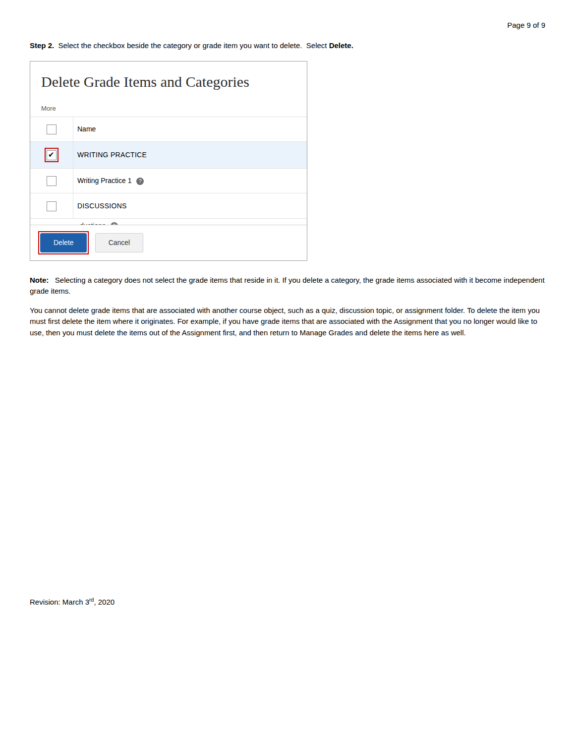Page 9 of 9
Step 2. Select the checkbox beside the category or grade item you want to delete. Select Delete.
Delete Grade Items and Categories
More
| | Name |
| | WRITING PRACTICE |
| | Writing Practice 1 ? |
| | DISCUSSIONS |
ductions ?
Delete Cancel
Note: Selecting a category does not select the grade items that reside in it. If you delete a category, the grade items associated with it become independent grade items.
You cannot delete grade items that are associated with another course object, such as a quiz, discussion topic, or assignment folder. To delete the item you must first delete the item where it originates. For example, if you have grade items that are associated with the Assignment that you no longer would like to use, then you must delete the items out of the Assignment first, and then return to Manage Grades and delete the items here as well.
Revision: March 3rd, 2020